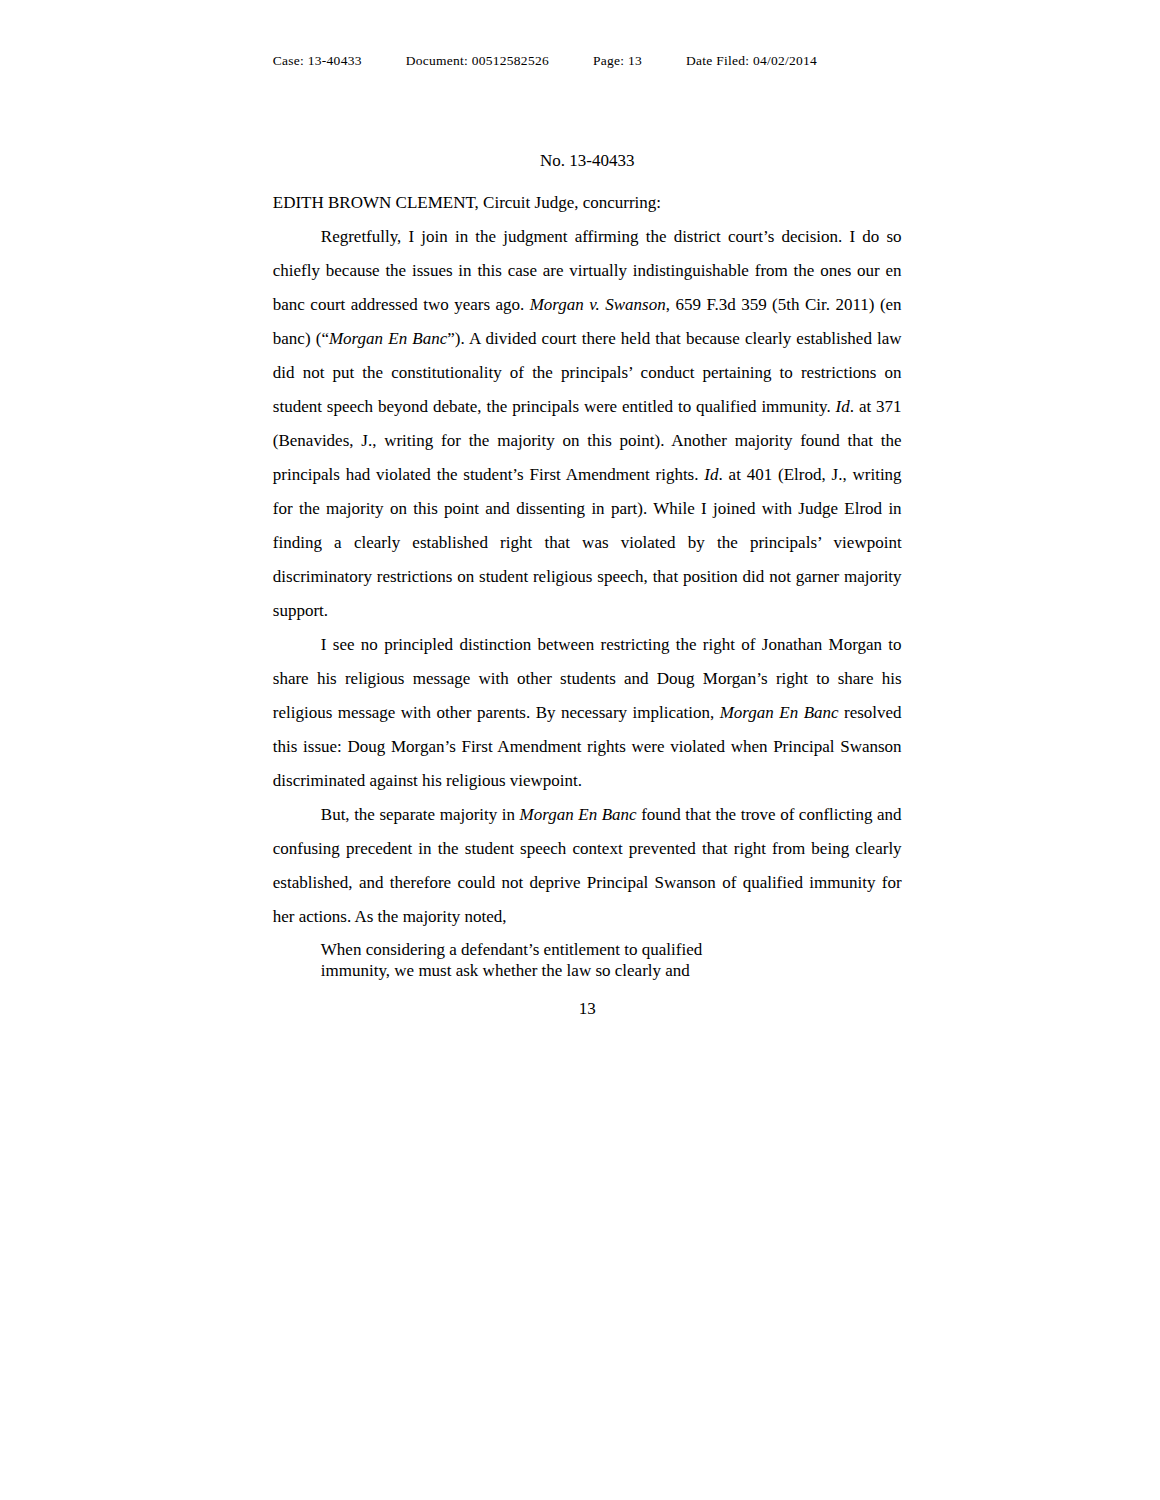Case: 13-40433 Document: 00512582526 Page: 13 Date Filed: 04/02/2014
No. 13-40433
EDITH BROWN CLEMENT, Circuit Judge, concurring:
Regretfully, I join in the judgment affirming the district court’s decision. I do so chiefly because the issues in this case are virtually indistinguishable from the ones our en banc court addressed two years ago. Morgan v. Swanson, 659 F.3d 359 (5th Cir. 2011) (en banc) (“Morgan En Banc”). A divided court there held that because clearly established law did not put the constitutionality of the principals’ conduct pertaining to restrictions on student speech beyond debate, the principals were entitled to qualified immunity. Id. at 371 (Benavides, J., writing for the majority on this point). Another majority found that the principals had violated the student’s First Amendment rights. Id. at 401 (Elrod, J., writing for the majority on this point and dissenting in part). While I joined with Judge Elrod in finding a clearly established right that was violated by the principals’ viewpoint discriminatory restrictions on student religious speech, that position did not garner majority support.
I see no principled distinction between restricting the right of Jonathan Morgan to share his religious message with other students and Doug Morgan’s right to share his religious message with other parents. By necessary implication, Morgan En Banc resolved this issue: Doug Morgan’s First Amendment rights were violated when Principal Swanson discriminated against his religious viewpoint.
But, the separate majority in Morgan En Banc found that the trove of conflicting and confusing precedent in the student speech context prevented that right from being clearly established, and therefore could not deprive Principal Swanson of qualified immunity for her actions. As the majority noted,
When considering a defendant’s entitlement to qualified immunity, we must ask whether the law so clearly and
13